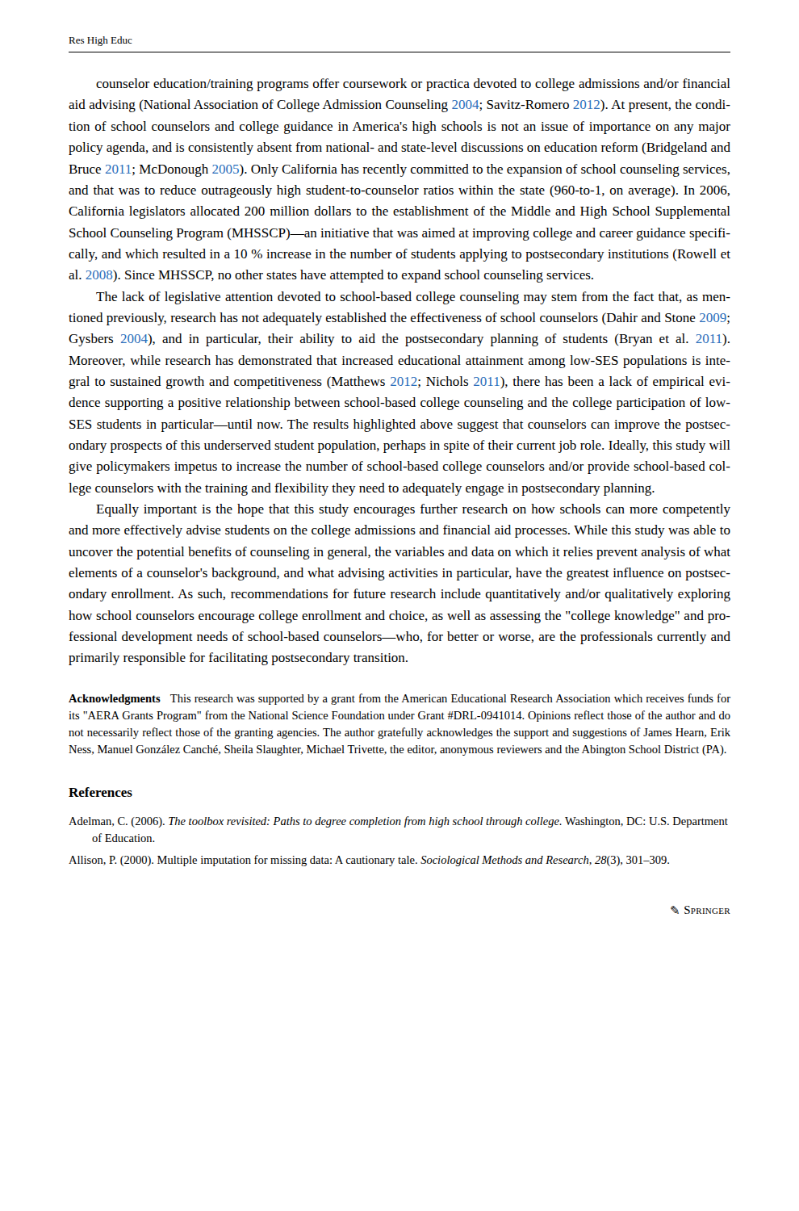Res High Educ
counselor education/training programs offer coursework or practica devoted to college admissions and/or financial aid advising (National Association of College Admission Counseling 2004; Savitz-Romero 2012). At present, the condition of school counselors and college guidance in America's high schools is not an issue of importance on any major policy agenda, and is consistently absent from national- and state-level discussions on education reform (Bridgeland and Bruce 2011; McDonough 2005). Only California has recently committed to the expansion of school counseling services, and that was to reduce outrageously high student-to-counselor ratios within the state (960-to-1, on average). In 2006, California legislators allocated 200 million dollars to the establishment of the Middle and High School Supplemental School Counseling Program (MHSSCP)—an initiative that was aimed at improving college and career guidance specifically, and which resulted in a 10 % increase in the number of students applying to postsecondary institutions (Rowell et al. 2008). Since MHSSCP, no other states have attempted to expand school counseling services.
The lack of legislative attention devoted to school-based college counseling may stem from the fact that, as mentioned previously, research has not adequately established the effectiveness of school counselors (Dahir and Stone 2009; Gysbers 2004), and in particular, their ability to aid the postsecondary planning of students (Bryan et al. 2011). Moreover, while research has demonstrated that increased educational attainment among low-SES populations is integral to sustained growth and competitiveness (Matthews 2012; Nichols 2011), there has been a lack of empirical evidence supporting a positive relationship between school-based college counseling and the college participation of low-SES students in particular—until now. The results highlighted above suggest that counselors can improve the postsecondary prospects of this underserved student population, perhaps in spite of their current job role. Ideally, this study will give policymakers impetus to increase the number of school-based college counselors and/or provide school-based college counselors with the training and flexibility they need to adequately engage in postsecondary planning.
Equally important is the hope that this study encourages further research on how schools can more competently and more effectively advise students on the college admissions and financial aid processes. While this study was able to uncover the potential benefits of counseling in general, the variables and data on which it relies prevent analysis of what elements of a counselor's background, and what advising activities in particular, have the greatest influence on postsecondary enrollment. As such, recommendations for future research include quantitatively and/or qualitatively exploring how school counselors encourage college enrollment and choice, as well as assessing the "college knowledge" and professional development needs of school-based counselors—who, for better or worse, are the professionals currently and primarily responsible for facilitating postsecondary transition.
Acknowledgments This research was supported by a grant from the American Educational Research Association which receives funds for its "AERA Grants Program" from the National Science Foundation under Grant #DRL-0941014. Opinions reflect those of the author and do not necessarily reflect those of the granting agencies. The author gratefully acknowledges the support and suggestions of James Hearn, Erik Ness, Manuel González Canché, Sheila Slaughter, Michael Trivette, the editor, anonymous reviewers and the Abington School District (PA).
References
Adelman, C. (2006). The toolbox revisited: Paths to degree completion from high school through college. Washington, DC: U.S. Department of Education.
Allison, P. (2000). Multiple imputation for missing data: A cautionary tale. Sociological Methods and Research, 28(3), 301–309.
✎Springer